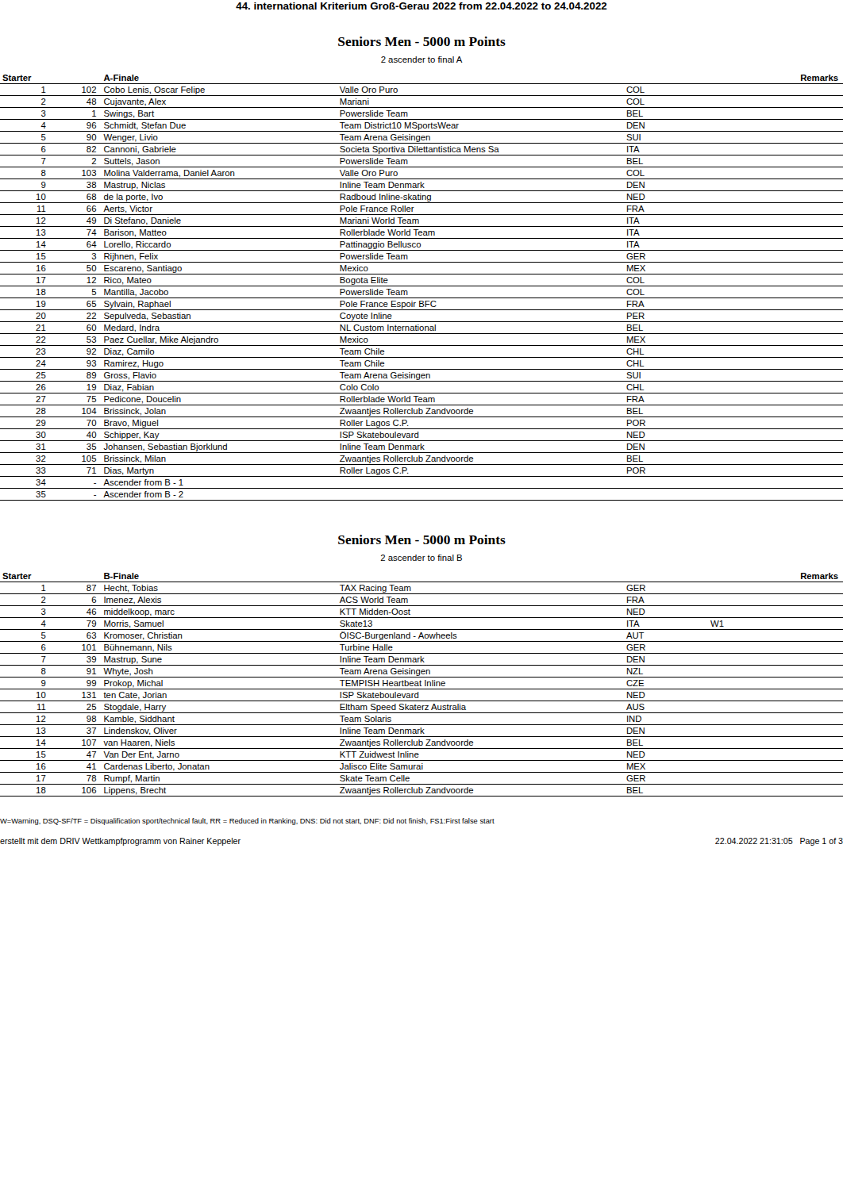44. international Kriterium Groß-Gerau 2022 from 22.04.2022 to 24.04.2022
Seniors Men - 5000 m Points
2 ascender to final A
| Starter | | A-Finale | | | Remarks |
| --- | --- | --- | --- | --- | --- |
| 1 | 102 | Cobo Lenis, Oscar Felipe | Valle Oro Puro | COL | |
| 2 | 48 | Cujavante, Alex | Mariani | COL | |
| 3 | 1 | Swings, Bart | Powerslide Team | BEL | |
| 4 | 96 | Schmidt, Stefan Due | Team District10 MSportsWear | DEN | |
| 5 | 90 | Wenger, Livio | Team Arena Geisingen | SUI | |
| 6 | 82 | Cannoni, Gabriele | Societa Sportiva Dilettantistica Mens Sa | ITA | |
| 7 | 2 | Suttels, Jason | Powerslide Team | BEL | |
| 8 | 103 | Molina Valderrama, Daniel Aaron | Valle Oro Puro | COL | |
| 9 | 38 | Mastrup, Niclas | Inline Team Denmark | DEN | |
| 10 | 68 | de la porte, Ivo | Radboud Inline-skating | NED | |
| 11 | 66 | Aerts, Victor | Pole France Roller | FRA | |
| 12 | 49 | Di Stefano, Daniele | Mariani World Team | ITA | |
| 13 | 74 | Barison, Matteo | Rollerblade World Team | ITA | |
| 14 | 64 | Lorello, Riccardo | Pattinaggio Bellusco | ITA | |
| 15 | 3 | Rijhnen, Felix | Powerslide Team | GER | |
| 16 | 50 | Escareno, Santiago | Mexico | MEX | |
| 17 | 12 | Rico, Mateo | Bogota Elite | COL | |
| 18 | 5 | Mantilla, Jacobo | Powerslide Team | COL | |
| 19 | 65 | Sylvain, Raphael | Pole France Espoir BFC | FRA | |
| 20 | 22 | Sepulveda, Sebastian | Coyote Inline | PER | |
| 21 | 60 | Medard, Indra | NL Custom International | BEL | |
| 22 | 53 | Paez Cuellar, Mike Alejandro | Mexico | MEX | |
| 23 | 92 | Diaz, Camilo | Team Chile | CHL | |
| 24 | 93 | Ramirez, Hugo | Team Chile | CHL | |
| 25 | 89 | Gross, Flavio | Team Arena Geisingen | SUI | |
| 26 | 19 | Diaz, Fabian | Colo Colo | CHL | |
| 27 | 75 | Pedicone, Doucelin | Rollerblade World Team | FRA | |
| 28 | 104 | Brissinck, Jolan | Zwaantjes Rollerclub Zandvoorde | BEL | |
| 29 | 70 | Bravo, Miguel | Roller Lagos C.P. | POR | |
| 30 | 40 | Schipper, Kay | ISP Skateboulevard | NED | |
| 31 | 35 | Johansen, Sebastian Bjorklund | Inline Team Denmark | DEN | |
| 32 | 105 | Brissinck, Milan | Zwaantjes Rollerclub Zandvoorde | BEL | |
| 33 | 71 | Dias, Martyn | Roller Lagos C.P. | POR | |
| 34 | - | Ascender from B - 1 | | | |
| 35 | - | Ascender from B - 2 | | | |
Seniors Men - 5000 m Points
2 ascender to final B
| Starter | | B-Finale | | | Remarks |
| --- | --- | --- | --- | --- | --- |
| 1 | 87 | Hecht, Tobias | TAX Racing Team | GER | |
| 2 | 6 | Imenez, Alexis | ACS World Team | FRA | |
| 3 | 46 | middelkoop, marc | KTT Midden-Oost | NED | |
| 4 | 79 | Morris, Samuel | Skate13 | ITA | W1 |
| 5 | 63 | Kromoser, Christian | ÖISC-Burgenland - Aowheels | AUT | |
| 6 | 101 | Bühnemann, Nils | Turbine Halle | GER | |
| 7 | 39 | Mastrup, Sune | Inline Team Denmark | DEN | |
| 8 | 91 | Whyte, Josh | Team Arena Geisingen | NZL | |
| 9 | 99 | Prokop, Michal | TEMPISH Heartbeat Inline | CZE | |
| 10 | 131 | ten Cate, Jorian | ISP Skateboulevard | NED | |
| 11 | 25 | Stogdale, Harry | Eltham Speed Skaterz Australia | AUS | |
| 12 | 98 | Kamble, Siddhant | Team Solaris | IND | |
| 13 | 37 | Lindenskov, Oliver | Inline Team Denmark | DEN | |
| 14 | 107 | van Haaren, Niels | Zwaantjes Rollerclub Zandvoorde | BEL | |
| 15 | 47 | Van Der Ent, Jarno | KTT Zuidwest Inline | NED | |
| 16 | 41 | Cardenas Liberto, Jonatan | Jalisco Elite Samurai | MEX | |
| 17 | 78 | Rumpf, Martin | Skate Team Celle | GER | |
| 18 | 106 | Lippens, Brecht | Zwaantjes Rollerclub Zandvoorde | BEL | |
W=Warning, DSQ-SF/TF = Disqualification sport/technical fault, RR = Reduced in Ranking, DNS: Did not start, DNF: Did not finish, FS1:First false start
erstellt mit dem DRIV Wettkampfprogramm von Rainer Keppeler
22.04.2022 21:31:05 Page 1 of 3